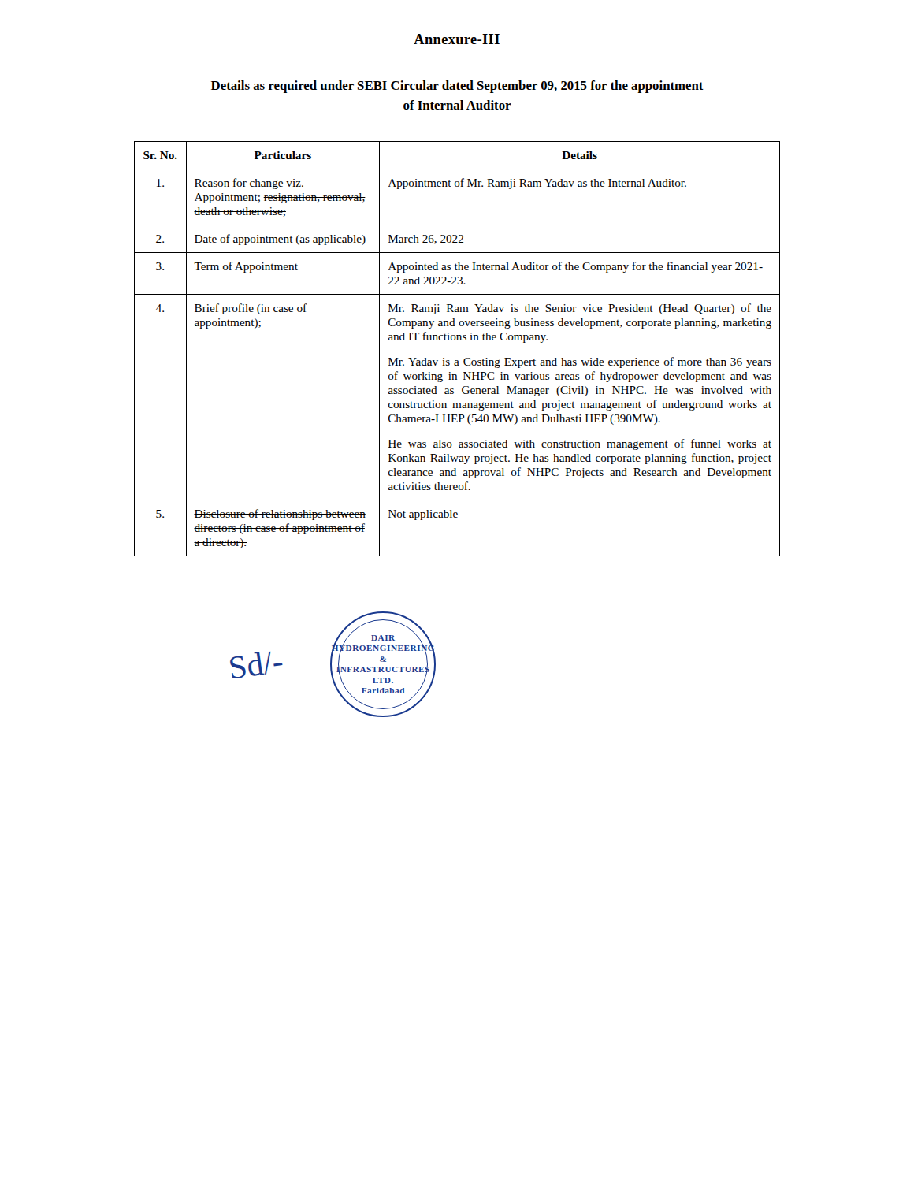Annexure-III
Details as required under SEBI Circular dated September 09, 2015 for the appointment
of Internal Auditor
| Sr. No. | Particulars | Details |
| --- | --- | --- |
| 1. | Reason for change viz. Appointment; resignation, removal, death or otherwise; | Appointment of Mr. Ramji Ram Yadav as the Internal Auditor. |
| 2. | Date of appointment (as applicable) | March 26, 2022 |
| 3. | Term of Appointment | Appointed as the Internal Auditor of the Company for the financial year 2021-22 and 2022-23. |
| 4. | Brief profile (in case of appointment); | Mr. Ramji Ram Yadav is the Senior vice President (Head Quarter) of the Company and overseeing business development, corporate planning, marketing and IT functions in the Company. Mr. Yadav is a Costing Expert and has wide experience of more than 36 years of working in NHPC in various areas of hydropower development and was associated as General Manager (Civil) in NHPC. He was involved with construction management and project management of underground works at Chamera-I HEP (540 MW) and Dulhasti HEP (390MW). He was also associated with construction management of funnel works at Konkan Railway project. He has handled corporate planning function, project clearance and approval of NHPC Projects and Research and Development activities thereof. |
| 5. | Disclosure of relationships between directors (in case of appointment of a director). | Not applicable |
Sd/-
DAIR HYDROENGINEERING & INFRASTRUCTURES LTD.
Faridabad